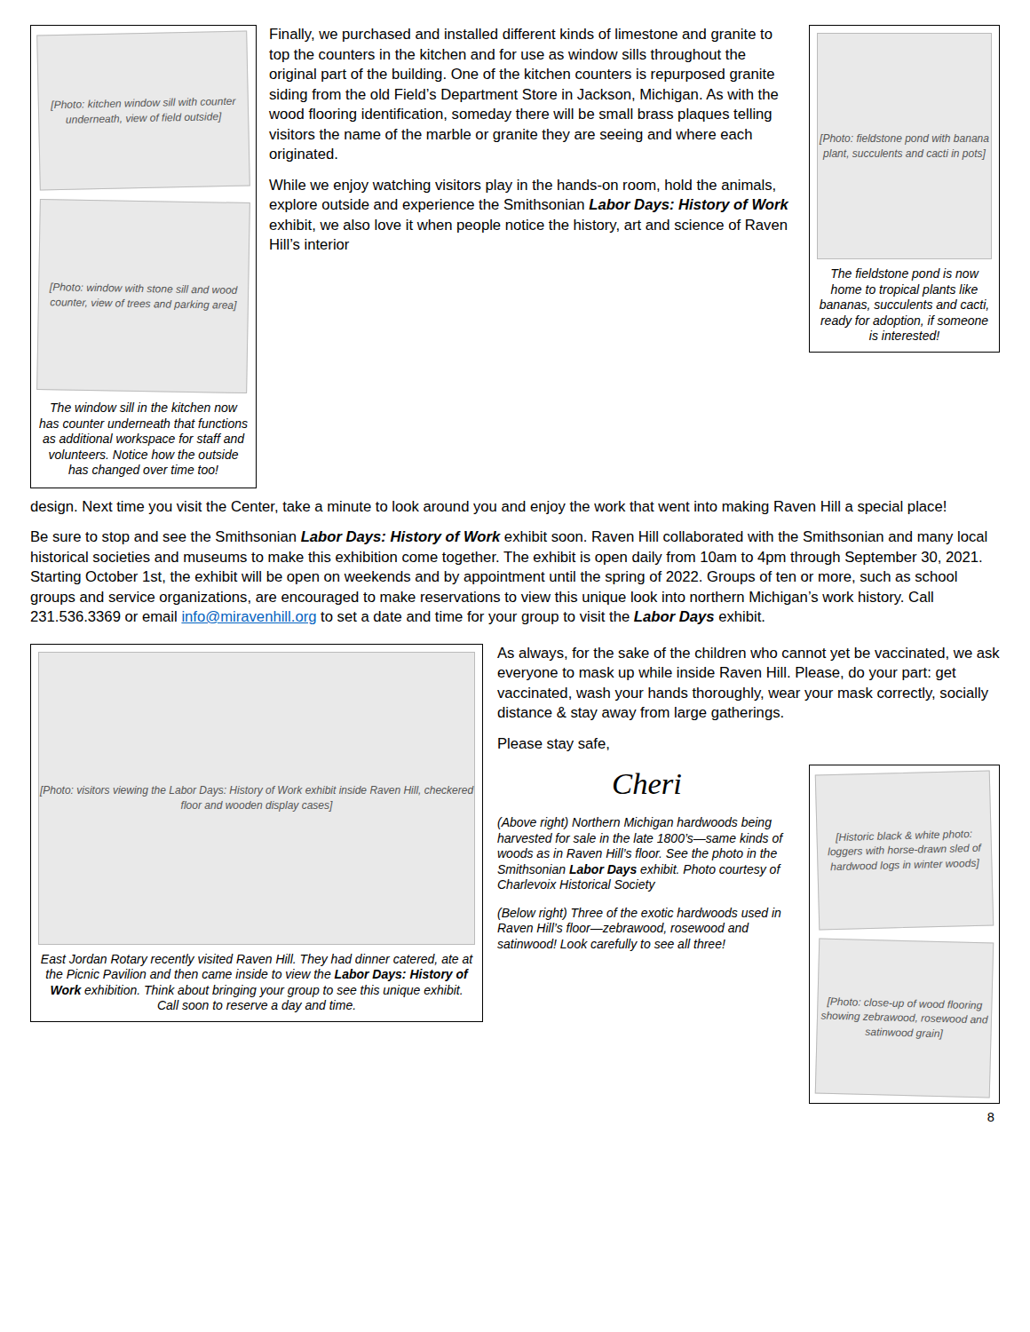[Photo: kitchen window sill with counter underneath, view of field outside]
[Photo: window with stone sill and wood counter, view of trees and parking area]
The window sill in the kitchen now has counter underneath that functions as additional workspace for staff and volunteers. Notice how the outside has changed over time too!
Finally, we purchased and installed different kinds of limestone and granite to top the counters in the kitchen and for use as window sills throughout the original part of the building. One of the kitchen counters is repurposed granite siding from the old Field’s Department Store in Jackson, Michigan. As with the wood flooring identification, someday there will be small brass plaques telling visitors the name of the marble or granite they are seeing and where each originated.
While we enjoy watching visitors play in the hands-on room, hold the animals, explore outside and experience the Smithsonian Labor Days: History of Work exhibit, we also love it when people notice the history, art and science of Raven Hill’s interior
[Photo: fieldstone pond with banana plant, succulents and cacti in pots]
The fieldstone pond is now home to tropical plants like bananas, succulents and cacti, ready for adoption, if someone is interested!
design. Next time you visit the Center, take a minute to look around you and enjoy the work that went into making Raven Hill a special place!
Be sure to stop and see the Smithsonian Labor Days: History of Work exhibit soon. Raven Hill collaborated with the Smithsonian and many local historical societies and museums to make this exhibition come together. The exhibit is open daily from 10am to 4pm through September 30, 2021. Starting October 1st, the exhibit will be open on weekends and by appointment until the spring of 2022. Groups of ten or more, such as school groups and service organizations, are encouraged to make reservations to view this unique look into northern Michigan’s work history. Call 231.536.3369 or email info@miravenhill.org to set a date and time for your group to visit the Labor Days exhibit.
[Photo: visitors viewing the Labor Days: History of Work exhibit inside Raven Hill, checkered floor and wooden display cases]
East Jordan Rotary recently visited Raven Hill. They had dinner catered, ate at the Picnic Pavilion and then came inside to view the Labor Days: History of Work exhibition. Think about bringing your group to see this unique exhibit. Call soon to reserve a day and time.
As always, for the sake of the children who cannot yet be vaccinated, we ask everyone to mask up while inside Raven Hill. Please, do your part: get vaccinated, wash your hands thoroughly, wear your mask correctly, socially distance & stay away from large gatherings.
Please stay safe,
Cheri
(Above right) Northern Michigan hardwoods being harvested for sale in the late 1800’s—same kinds of woods as in Raven Hill’s floor. See the photo in the Smithsonian Labor Days exhibit. Photo courtesy of Charlevoix Historical Society
(Below right) Three of the exotic hardwoods used in Raven Hill’s floor—zebrawood, rosewood and satinwood! Look carefully to see all three!
[Historic black & white photo: loggers with horse-drawn sled of hardwood logs in winter woods]
[Photo: close-up of wood flooring showing zebrawood, rosewood and satinwood grain]
8